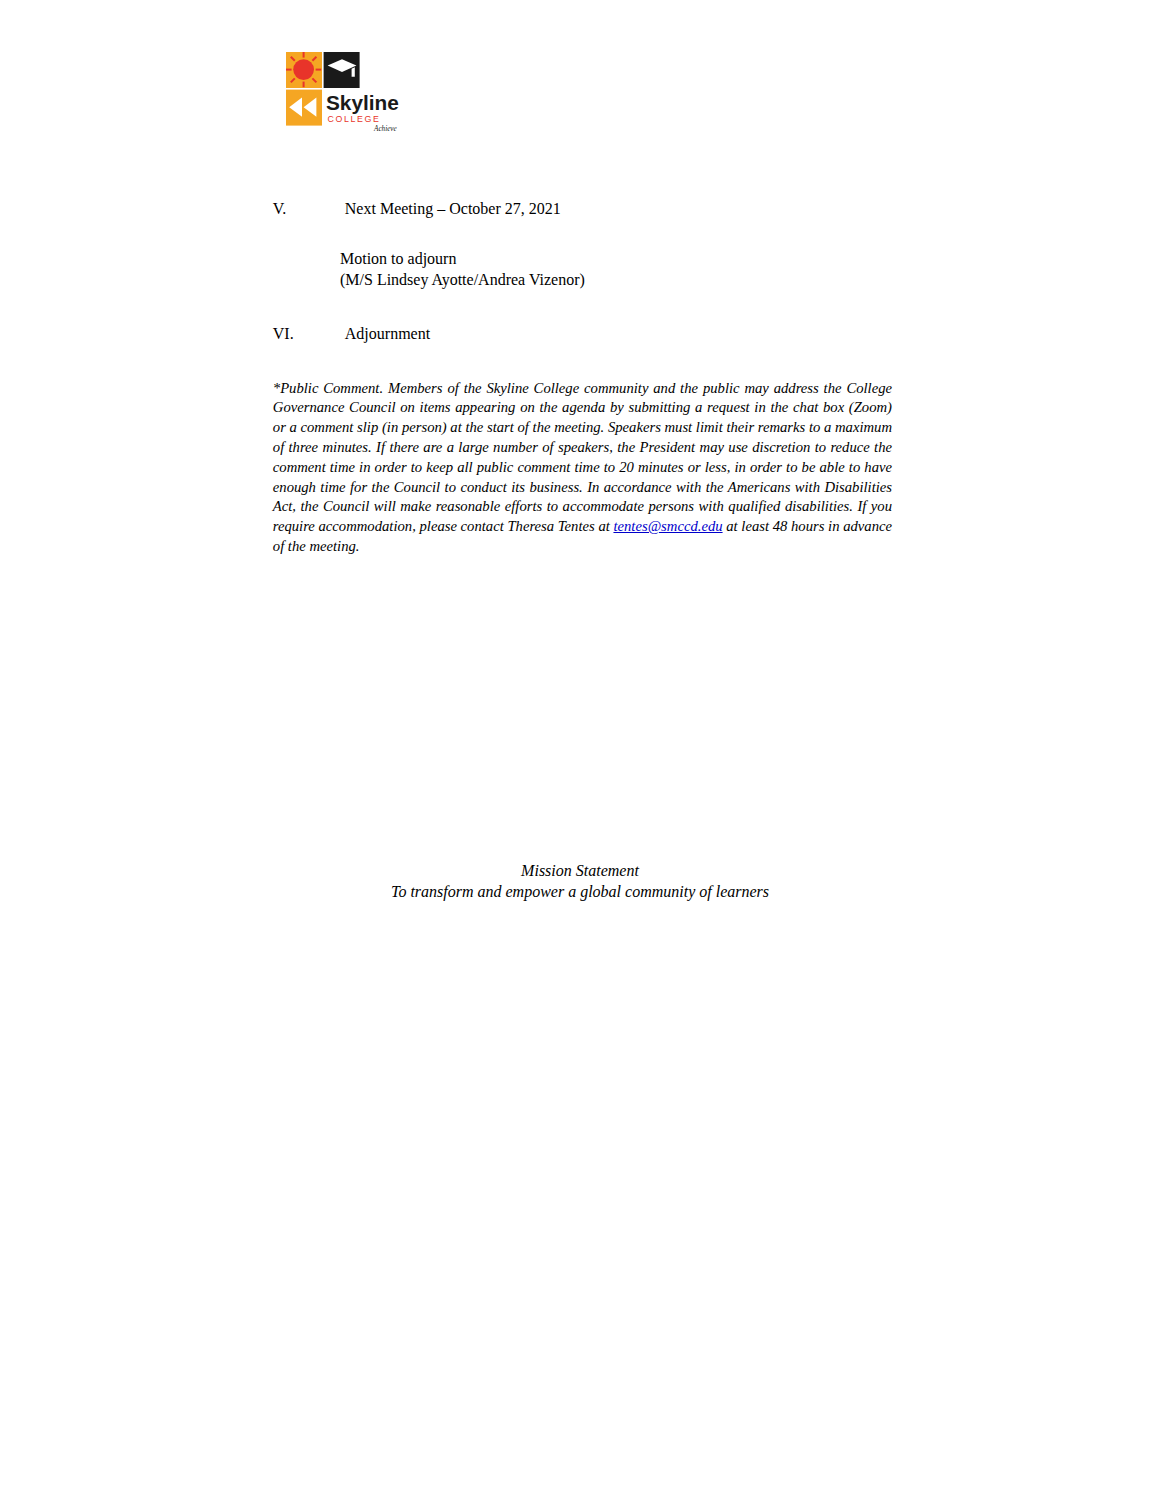Skyline COLLEGE Achieve
V.
Next Meeting – October 27, 2021
Motion to adjourn
(M/S Lindsey Ayotte/Andrea Vizenor)
VI.
Adjournment
*Public Comment. Members of the Skyline College community and the public may address the College Governance Council on items appearing on the agenda by submitting a request in the chat box (Zoom) or a comment slip (in person) at the start of the meeting. Speakers must limit their remarks to a maximum of three minutes. If there are a large number of speakers, the President may use discretion to reduce the comment time in order to keep all public comment time to 20 minutes or less, in order to be able to have enough time for the Council to conduct its business. In accordance with the Americans with Disabilities Act, the Council will make reasonable efforts to accommodate persons with qualified disabilities. If you require accommodation, please contact Theresa Tentes at tentes@smccd.edu at least 48 hours in advance of the meeting.
Mission Statement
To transform and empower a global community of learners